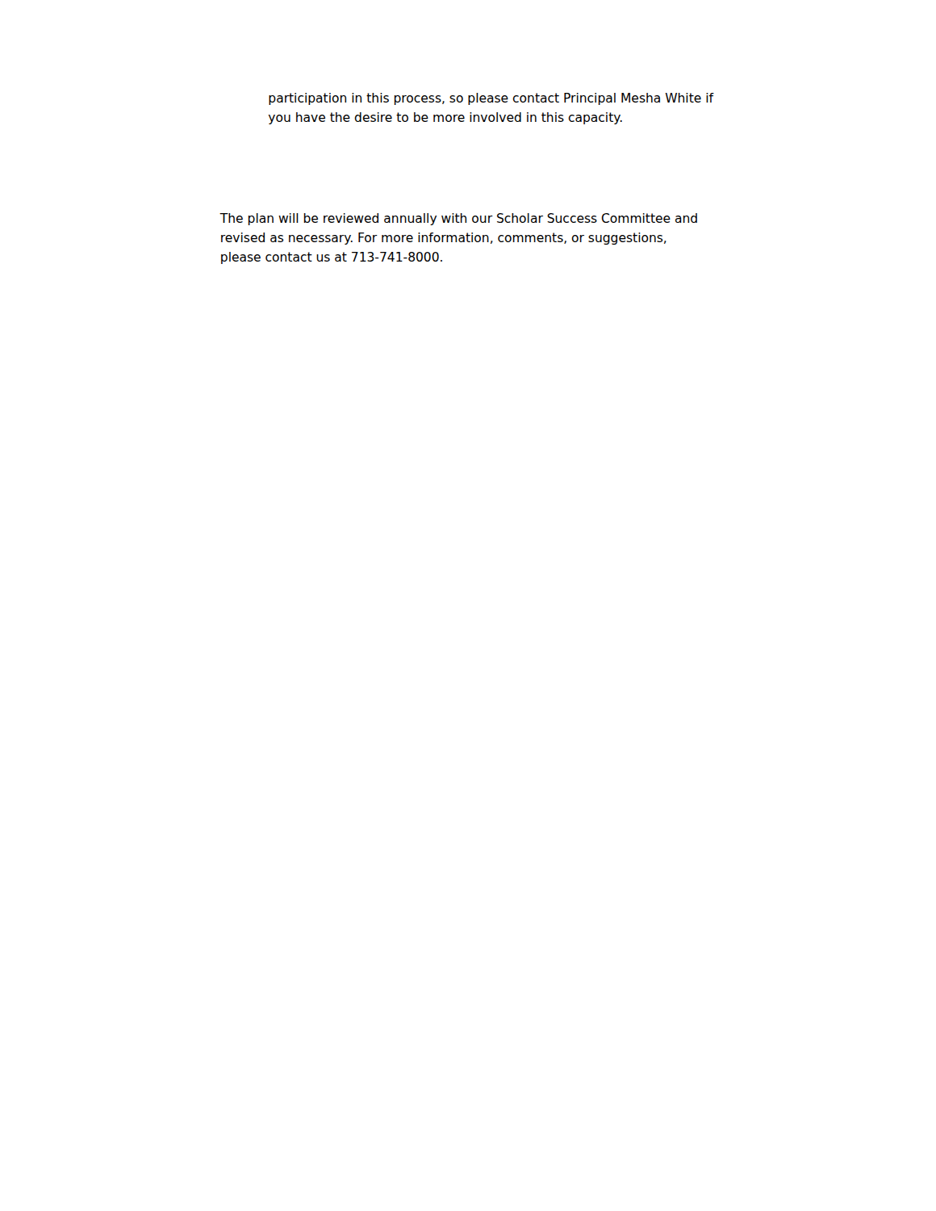participation in this process, so please contact Principal Mesha White if you have the desire to be more involved in this capacity.
The plan will be reviewed annually with our Scholar Success Committee and revised as necessary. For more information, comments, or suggestions, please contact us at 713-741-8000.